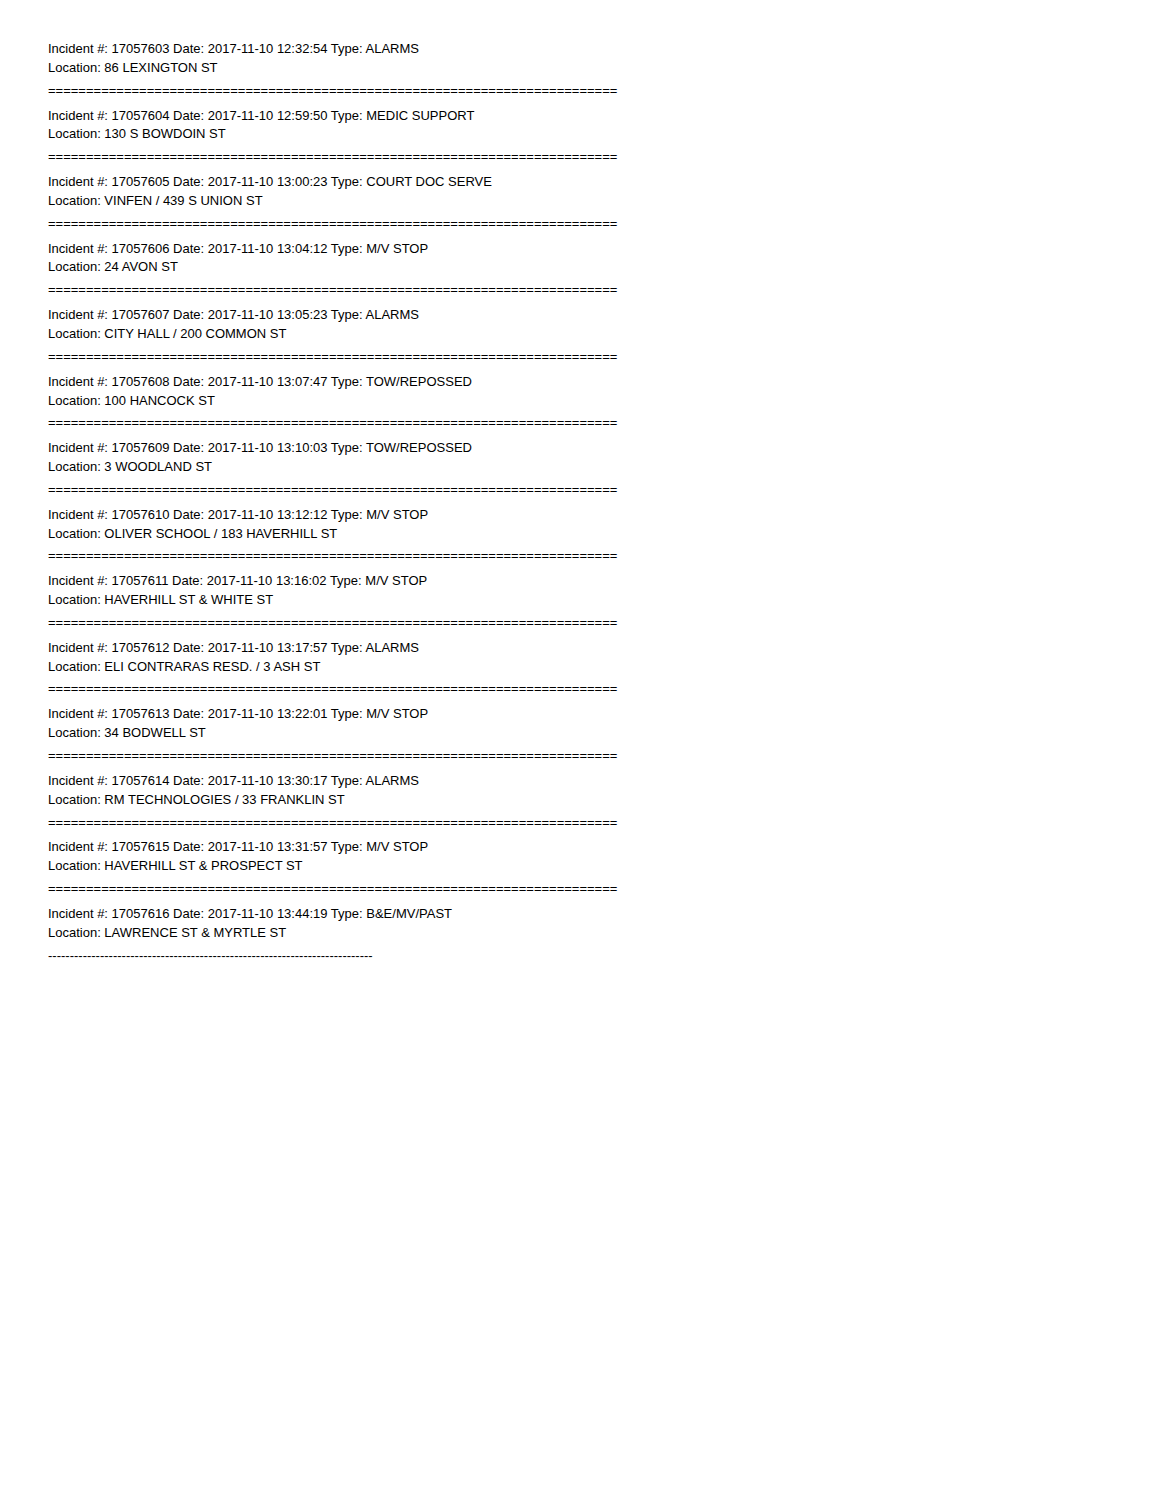Incident #: 17057603 Date: 2017-11-10 12:32:54 Type: ALARMS
Location: 86 LEXINGTON ST
===========================================================================
Incident #: 17057604 Date: 2017-11-10 12:59:50 Type: MEDIC SUPPORT
Location: 130 S BOWDOIN ST
===========================================================================
Incident #: 17057605 Date: 2017-11-10 13:00:23 Type: COURT DOC SERVE
Location: VINFEN / 439 S UNION ST
===========================================================================
Incident #: 17057606 Date: 2017-11-10 13:04:12 Type: M/V STOP
Location: 24 AVON ST
===========================================================================
Incident #: 17057607 Date: 2017-11-10 13:05:23 Type: ALARMS
Location: CITY HALL / 200 COMMON ST
===========================================================================
Incident #: 17057608 Date: 2017-11-10 13:07:47 Type: TOW/REPOSSED
Location: 100 HANCOCK ST
===========================================================================
Incident #: 17057609 Date: 2017-11-10 13:10:03 Type: TOW/REPOSSED
Location: 3 WOODLAND ST
===========================================================================
Incident #: 17057610 Date: 2017-11-10 13:12:12 Type: M/V STOP
Location: OLIVER SCHOOL / 183 HAVERHILL ST
===========================================================================
Incident #: 17057611 Date: 2017-11-10 13:16:02 Type: M/V STOP
Location: HAVERHILL ST & WHITE ST
===========================================================================
Incident #: 17057612 Date: 2017-11-10 13:17:57 Type: ALARMS
Location: ELI CONTRARAS RESD. / 3 ASH ST
===========================================================================
Incident #: 17057613 Date: 2017-11-10 13:22:01 Type: M/V STOP
Location: 34 BODWELL ST
===========================================================================
Incident #: 17057614 Date: 2017-11-10 13:30:17 Type: ALARMS
Location: RM TECHNOLOGIES / 33 FRANKLIN ST
===========================================================================
Incident #: 17057615 Date: 2017-11-10 13:31:57 Type: M/V STOP
Location: HAVERHILL ST & PROSPECT ST
===========================================================================
Incident #: 17057616 Date: 2017-11-10 13:44:19 Type: B&E/MV/PAST
Location: LAWRENCE ST & MYRTLE ST
---------------------------------------------------------------------------